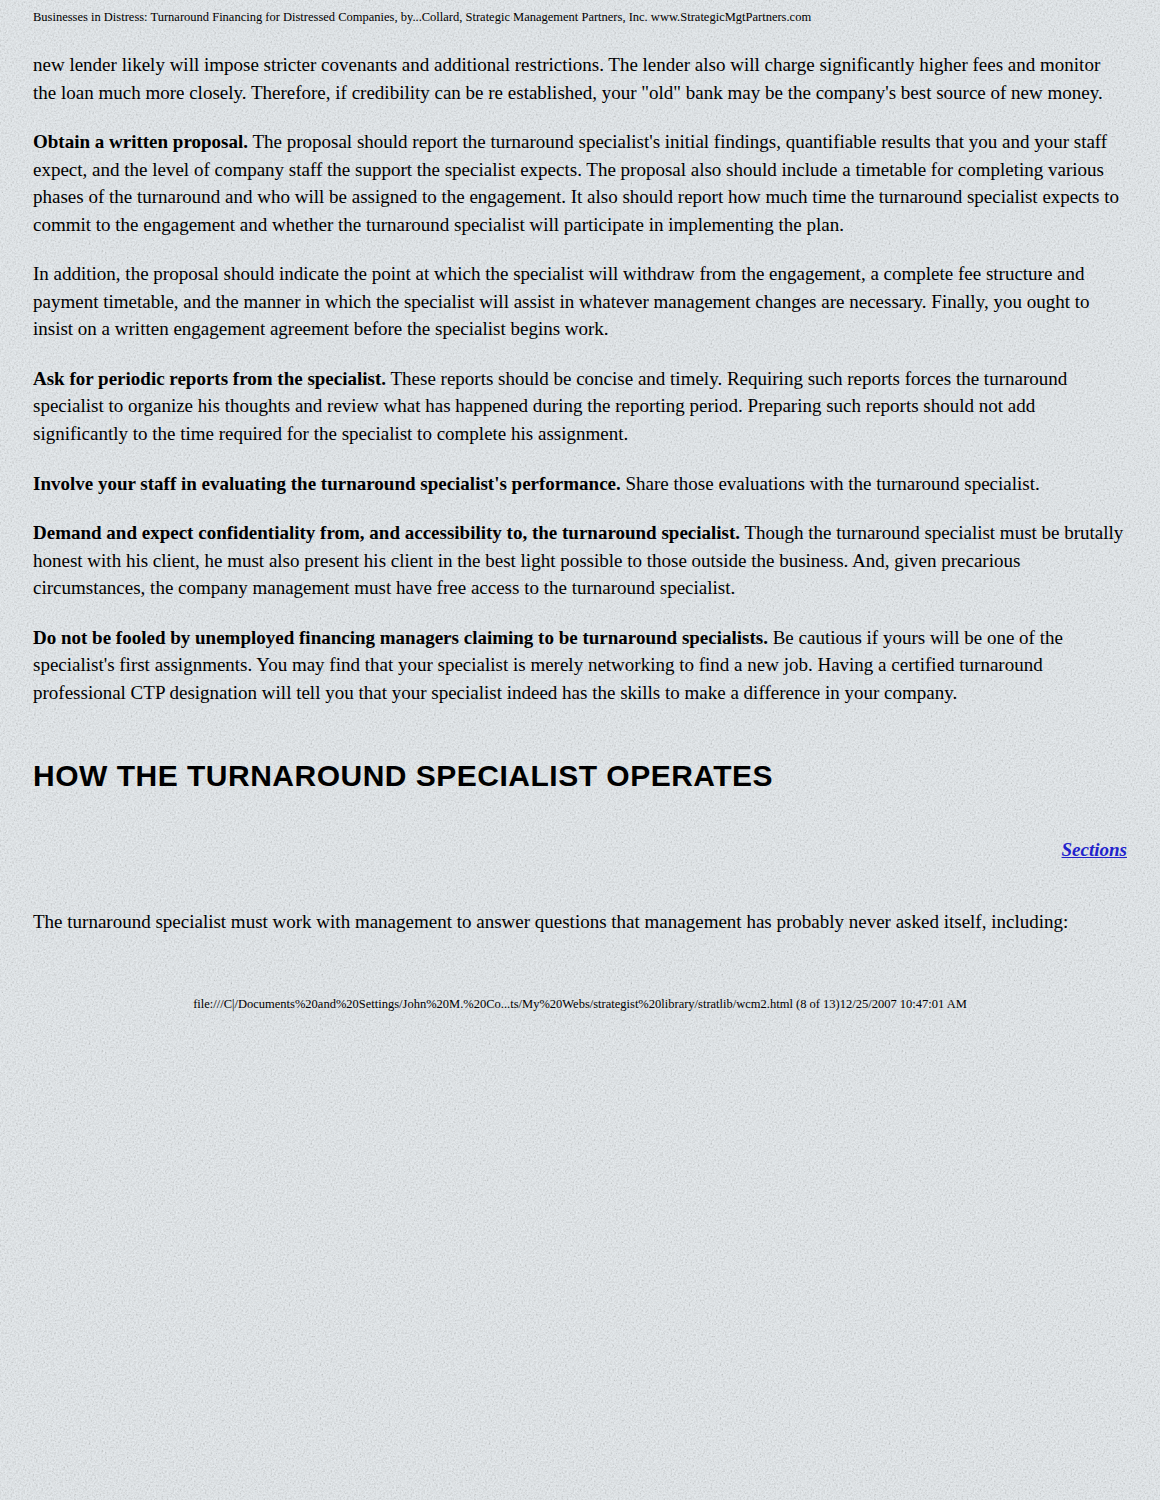Businesses in Distress: Turnaround Financing for Distressed Companies, by...Collard, Strategic Management Partners, Inc. www.StrategicMgtPartners.com
new lender likely will impose stricter covenants and additional restrictions. The lender also will charge significantly higher fees and monitor the loan much more closely. Therefore, if credibility can be re established, your "old" bank may be the company's best source of new money.
Obtain a written proposal. The proposal should report the turnaround specialist's initial findings, quantifiable results that you and your staff expect, and the level of company staff the support the specialist expects. The proposal also should include a timetable for completing various phases of the turnaround and who will be assigned to the engagement. It also should report how much time the turnaround specialist expects to commit to the engagement and whether the turnaround specialist will participate in implementing the plan.
In addition, the proposal should indicate the point at which the specialist will withdraw from the engagement, a complete fee structure and payment timetable, and the manner in which the specialist will assist in whatever management changes are necessary. Finally, you ought to insist on a written engagement agreement before the specialist begins work.
Ask for periodic reports from the specialist. These reports should be concise and timely. Requiring such reports forces the turnaround specialist to organize his thoughts and review what has happened during the reporting period. Preparing such reports should not add significantly to the time required for the specialist to complete his assignment.
Involve your staff in evaluating the turnaround specialist's performance. Share those evaluations with the turnaround specialist.
Demand and expect confidentiality from, and accessibility to, the turnaround specialist. Though the turnaround specialist must be brutally honest with his client, he must also present his client in the best light possible to those outside the business. And, given precarious circumstances, the company management must have free access to the turnaround specialist.
Do not be fooled by unemployed financing managers claiming to be turnaround specialists. Be cautious if yours will be one of the specialist's first assignments. You may find that your specialist is merely networking to find a new job. Having a certified turnaround professional CTP designation will tell you that your specialist indeed has the skills to make a difference in your company.
HOW THE TURNAROUND SPECIALIST OPERATES
Sections
The turnaround specialist must work with management to answer questions that management has probably never asked itself, including:
file:///C|/Documents%20and%20Settings/John%20M.%20Co...ts/My%20Webs/strategist%20library/stratlib/wcm2.html (8 of 13)12/25/2007 10:47:01 AM